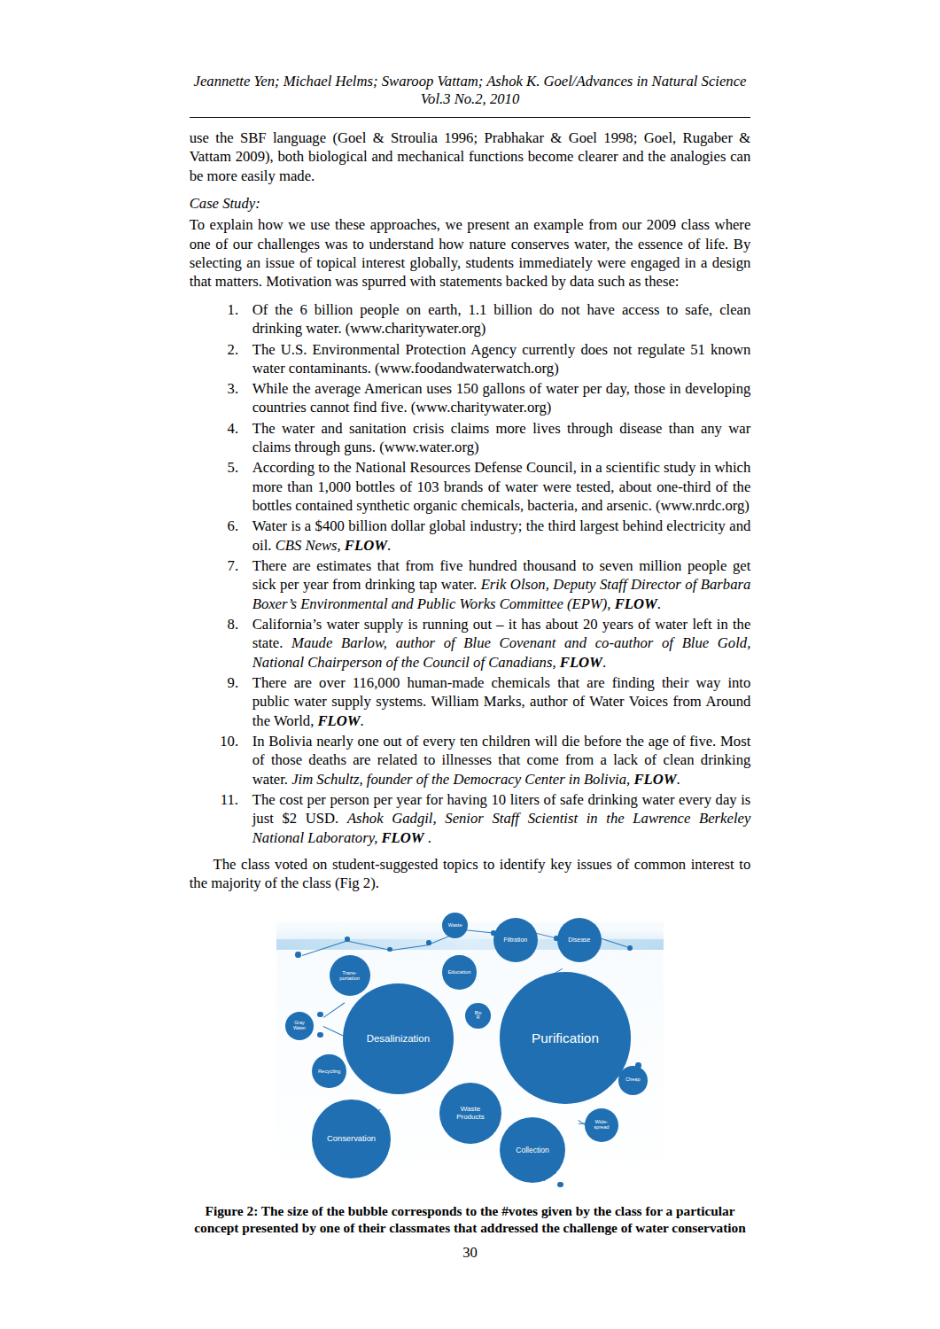Jeannette Yen; Michael Helms; Swaroop Vattam; Ashok K. Goel/Advances in Natural Science Vol.3 No.2, 2010
use the SBF language (Goel & Stroulia 1996; Prabhakar & Goel 1998; Goel, Rugaber & Vattam 2009), both biological and mechanical functions become clearer and the analogies can be more easily made.
Case Study:
To explain how we use these approaches, we present an example from our 2009 class where one of our challenges was to understand how nature conserves water, the essence of life. By selecting an issue of topical interest globally, students immediately were engaged in a design that matters. Motivation was spurred with statements backed by data such as these:
Of the 6 billion people on earth, 1.1 billion do not have access to safe, clean drinking water. (www.charitywater.org)
The U.S. Environmental Protection Agency currently does not regulate 51 known water contaminants. (www.foodandwaterwatch.org)
While the average American uses 150 gallons of water per day, those in developing countries cannot find five. (www.charitywater.org)
The water and sanitation crisis claims more lives through disease than any war claims through guns. (www.water.org)
According to the National Resources Defense Council, in a scientific study in which more than 1,000 bottles of 103 brands of water were tested, about one-third of the bottles contained synthetic organic chemicals, bacteria, and arsenic. (www.nrdc.org)
Water is a $400 billion dollar global industry; the third largest behind electricity and oil. CBS News, FLOW.
There are estimates that from five hundred thousand to seven million people get sick per year from drinking tap water. Erik Olson, Deputy Staff Director of Barbara Boxer’s Environmental and Public Works Committee (EPW), FLOW.
California’s water supply is running out – it has about 20 years of water left in the state. Maude Barlow, author of Blue Covenant and co-author of Blue Gold, National Chairperson of the Council of Canadians, FLOW.
There are over 116,000 human-made chemicals that are finding their way into public water supply systems. William Marks, author of Water Voices from Around the World, FLOW.
In Bolivia nearly one out of every ten children will die before the age of five. Most of those deaths are related to illnesses that come from a lack of clean drinking water. Jim Schultz, founder of the Democracy Center in Bolivia, FLOW.
The cost per person per year for having 10 liters of safe drinking water every day is just $2 USD. Ashok Gadgil, Senior Staff Scientist in the Lawrence Berkeley National Laboratory, FLOW .
The class voted on student-suggested topics to identify key issues of common interest to the majority of the class (Fig 2).
Filtration
Disease
Waste
Education
Trans-
portation
Gray
Water
Recycling
Desalinization
Bio
R
Purification
Cheap
Wide-
spread
Waste
Products
Conservation
Collection
Figure 2: The size of the bubble corresponds to the #votes given by the class for a particular concept presented by one of their classmates that addressed the challenge of water conservation
30